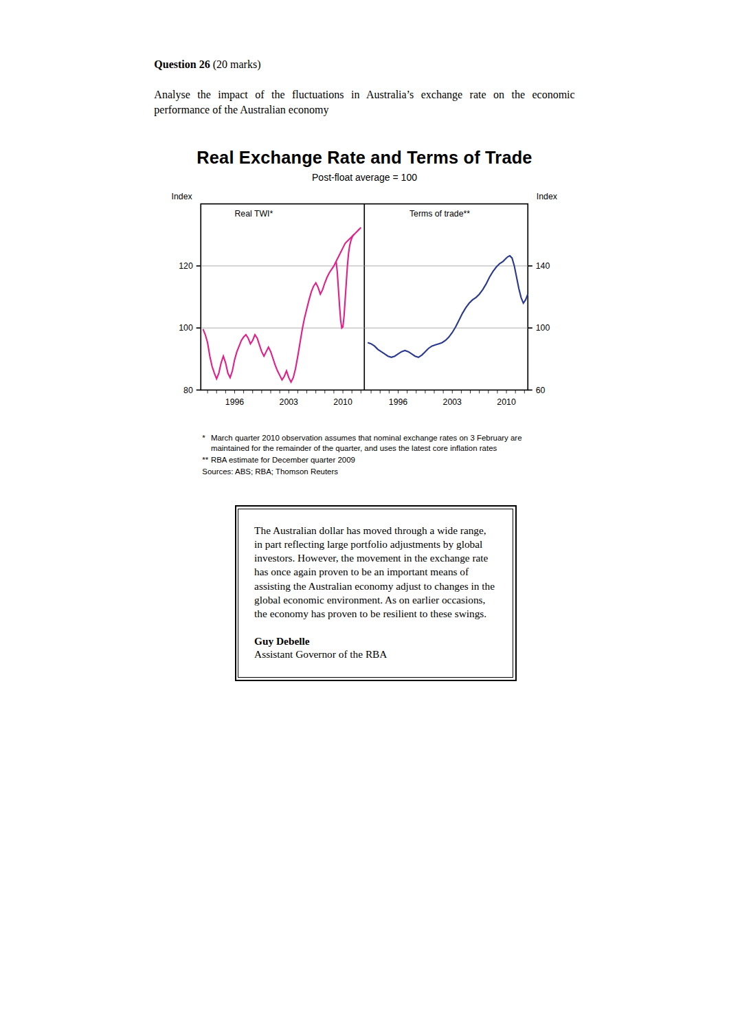Question 26 (20 marks)
Analyse the impact of the fluctuations in Australia’s exchange rate on the economic performance of the Australian economy
Real Exchange Rate and Terms of Trade
Post-float average = 100
Index Index Real TWI* Terms of trade** 80 100 120 60 100 140 1996 2003 2010 1996 2003 2010
* March quarter 2010 observation assumes that nominal exchange rates on 3 February are maintained for the remainder of the quarter, and uses the latest core inflation rates
** RBA estimate for December quarter 2009
Sources: ABS; RBA; Thomson Reuters
The Australian dollar has moved through a wide range, in part reflecting large portfolio adjustments by global investors. However, the movement in the exchange rate has once again proven to be an important means of assisting the Australian economy adjust to changes in the global economic environment. As on earlier occasions, the economy has proven to be resilient to these swings.
Guy Debelle
Assistant Governor of the RBA